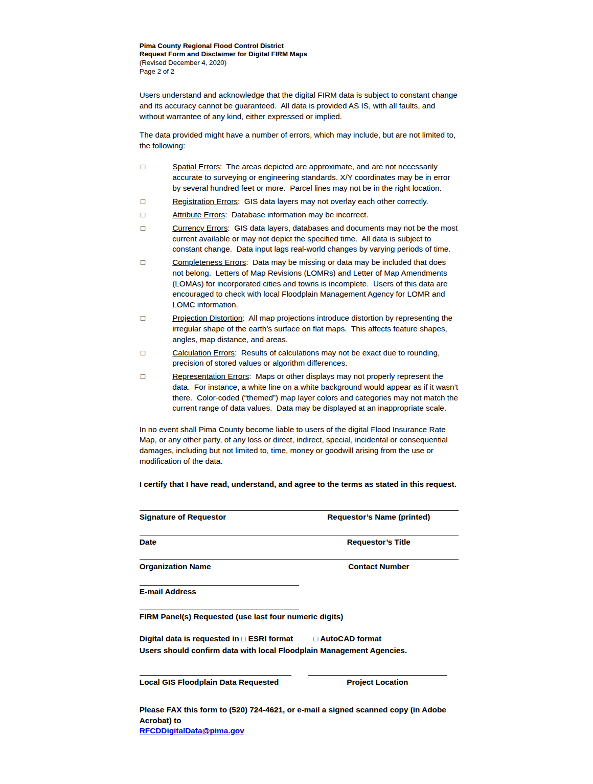Pima County Regional Flood Control District
Request Form and Disclaimer for Digital FIRM Maps
(Revised December 4, 2020)
Page 2 of 2
Users understand and acknowledge that the digital FIRM data is subject to constant change and its accuracy cannot be guaranteed. All data is provided AS IS, with all faults, and without warrantee of any kind, either expressed or implied.
The data provided might have a number of errors, which may include, but are not limited to, the following:
□ Spatial Errors: The areas depicted are approximate, and are not necessarily accurate to surveying or engineering standards. X/Y coordinates may be in error by several hundred feet or more. Parcel lines may not be in the right location.
□ Registration Errors: GIS data layers may not overlay each other correctly.
□ Attribute Errors: Database information may be incorrect.
□ Currency Errors: GIS data layers, databases and documents may not be the most current available or may not depict the specified time. All data is subject to constant change. Data input lags real-world changes by varying periods of time.
□ Completeness Errors: Data may be missing or data may be included that does not belong. Letters of Map Revisions (LOMRs) and Letter of Map Amendments (LOMAs) for incorporated cities and towns is incomplete. Users of this data are encouraged to check with local Floodplain Management Agency for LOMR and LOMC information.
□ Projection Distortion: All map projections introduce distortion by representing the irregular shape of the earth’s surface on flat maps. This affects feature shapes, angles, map distance, and areas.
□ Calculation Errors: Results of calculations may not be exact due to rounding, precision of stored values or algorithm differences.
□ Representation Errors: Maps or other displays may not properly represent the data. For instance, a white line on a white background would appear as if it wasn’t there. Color-coded (“themed”) map layer colors and categories may not match the current range of data values. Data may be displayed at an inappropriate scale.
In no event shall Pima County become liable to users of the digital Flood Insurance Rate Map, or any other party, of any loss or direct, indirect, special, incidental or consequential damages, including but not limited to, time, money or goodwill arising from the use or modification of the data.
I certify that I have read, understand, and agree to the terms as stated in this request.
| Signature of Requestor | | Requestor’s Name (printed) |
| Date | | Requestor’s Title |
| Organization Name | | Contact Number |
E-mail Address
FIRM Panel(s) Requested (use last four numeric digits)
Digital data is requested in □ ESRI format □ AutoCAD format
Users should confirm data with local Floodplain Management Agencies.
| Local GIS Floodplain Data Requested | | Project Location |
Please FAX this form to (520) 724-4621, or e-mail a signed scanned copy (in Adobe Acrobat) to
RFCDDigitalData@pima.gov